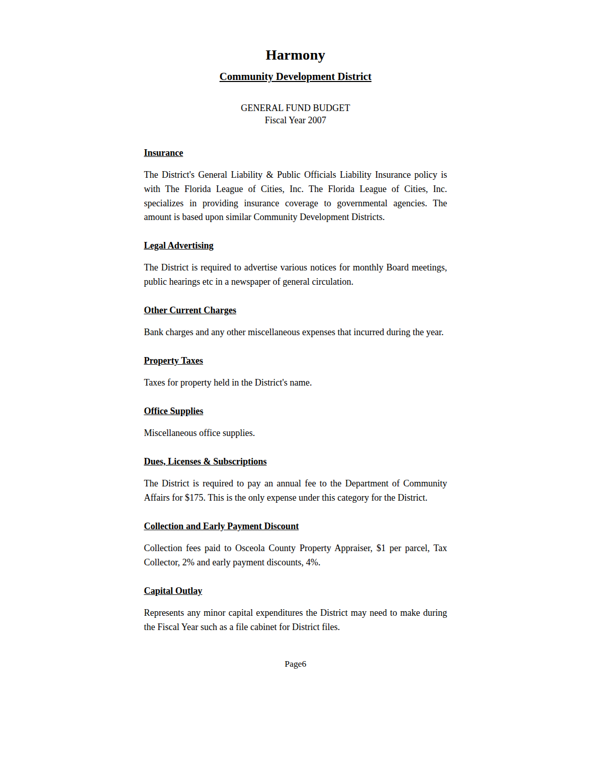Harmony
Community Development District
GENERAL FUND BUDGET Fiscal Year 2007
Insurance
The District's General Liability & Public Officials Liability Insurance policy is with The Florida League of Cities, Inc. The Florida League of Cities, Inc. specializes in providing insurance coverage to governmental agencies. The amount is based upon similar Community Development Districts.
Legal Advertising
The District is required to advertise various notices for monthly Board meetings, public hearings etc in a newspaper of general circulation.
Other Current Charges
Bank charges and any other miscellaneous expenses that incurred during the year.
Property Taxes
Taxes for property held in the District's name.
Office Supplies
Miscellaneous office supplies.
Dues, Licenses & Subscriptions
The District is required to pay an annual fee to the Department of Community Affairs for $175. This is the only expense under this category for the District.
Collection and Early Payment Discount
Collection fees paid to Osceola County Property Appraiser, $1 per parcel, Tax Collector, 2% and early payment discounts, 4%.
Capital Outlay
Represents any minor capital expenditures the District may need to make during the Fiscal Year such as a file cabinet for District files.
Page6